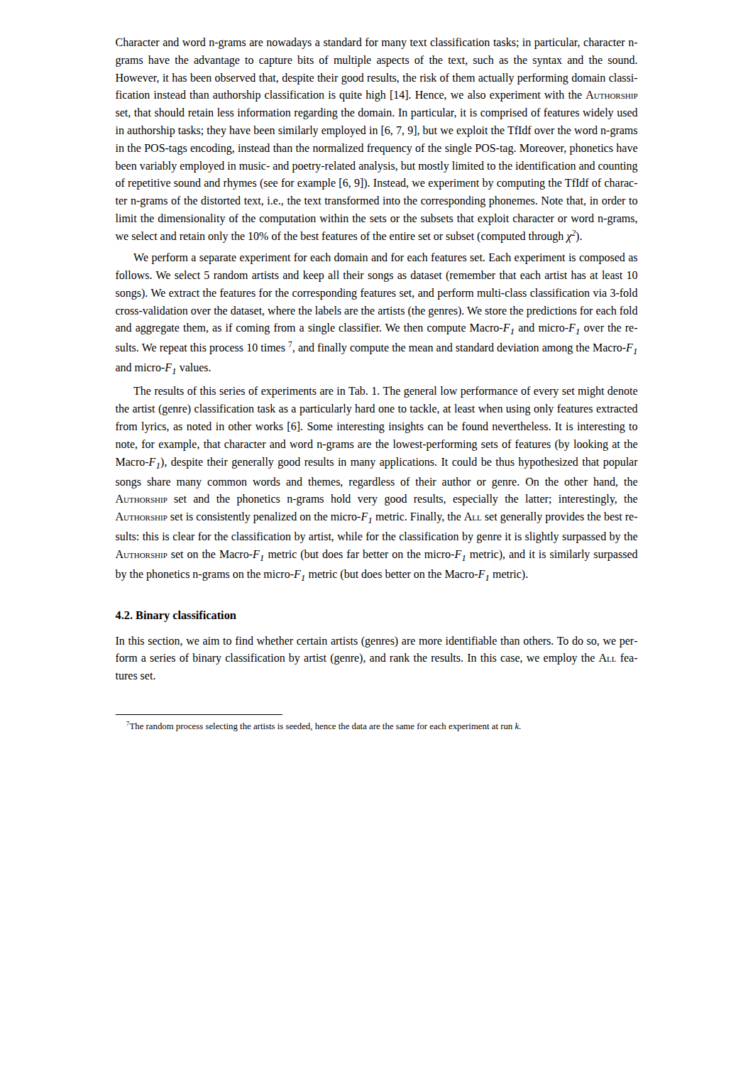Character and word n-grams are nowadays a standard for many text classification tasks; in particular, character n-grams have the advantage to capture bits of multiple aspects of the text, such as the syntax and the sound. However, it has been observed that, despite their good results, the risk of them actually performing domain classification instead than authorship classification is quite high [14]. Hence, we also experiment with the Authorship set, that should retain less information regarding the domain. In particular, it is comprised of features widely used in authorship tasks; they have been similarly employed in [6, 7, 9], but we exploit the TfIdf over the word n-grams in the POS-tags encoding, instead than the normalized frequency of the single POS-tag. Moreover, phonetics have been variably employed in music- and poetry-related analysis, but mostly limited to the identification and counting of repetitive sound and rhymes (see for example [6, 9]). Instead, we experiment by computing the TfIdf of character n-grams of the distorted text, i.e., the text transformed into the corresponding phonemes. Note that, in order to limit the dimensionality of the computation within the sets or the subsets that exploit character or word n-grams, we select and retain only the 10% of the best features of the entire set or subset (computed through χ2).
We perform a separate experiment for each domain and for each features set. Each experiment is composed as follows. We select 5 random artists and keep all their songs as dataset (remember that each artist has at least 10 songs). We extract the features for the corresponding features set, and perform multi-class classification via 3-fold cross-validation over the dataset, where the labels are the artists (the genres). We store the predictions for each fold and aggregate them, as if coming from a single classifier. We then compute Macro-F1 and micro-F1 over the results. We repeat this process 10 times 7, and finally compute the mean and standard deviation among the Macro-F1 and micro-F1 values.
The results of this series of experiments are in Tab. 1. The general low performance of every set might denote the artist (genre) classification task as a particularly hard one to tackle, at least when using only features extracted from lyrics, as noted in other works [6]. Some interesting insights can be found nevertheless. It is interesting to note, for example, that character and word n-grams are the lowest-performing sets of features (by looking at the Macro-F1), despite their generally good results in many applications. It could be thus hypothesized that popular songs share many common words and themes, regardless of their author or genre. On the other hand, the Authorship set and the phonetics n-grams hold very good results, especially the latter; interestingly, the Authorship set is consistently penalized on the micro-F1 metric. Finally, the All set generally provides the best results: this is clear for the classification by artist, while for the classification by genre it is slightly surpassed by the Authorship set on the Macro-F1 metric (but does far better on the micro-F1 metric), and it is similarly surpassed by the phonetics n-grams on the micro-F1 metric (but does better on the Macro-F1 metric).
4.2. Binary classification
In this section, we aim to find whether certain artists (genres) are more identifiable than others. To do so, we perform a series of binary classification by artist (genre), and rank the results. In this case, we employ the All features set.
7The random process selecting the artists is seeded, hence the data are the same for each experiment at run k.